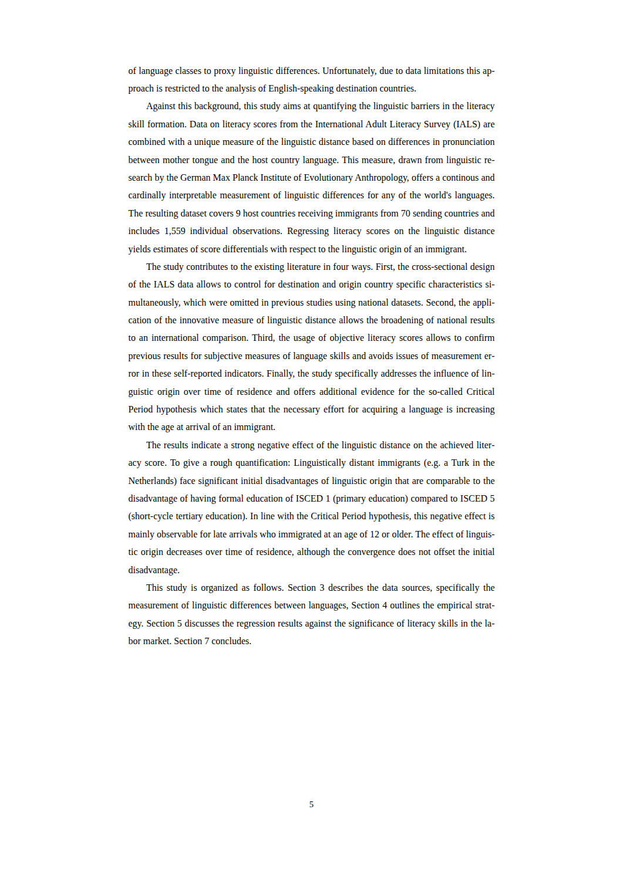of language classes to proxy linguistic differences. Unfortunately, due to data limitations this approach is restricted to the analysis of English-speaking destination countries.
Against this background, this study aims at quantifying the linguistic barriers in the literacy skill formation. Data on literacy scores from the International Adult Literacy Survey (IALS) are combined with a unique measure of the linguistic distance based on differences in pronunciation between mother tongue and the host country language. This measure, drawn from linguistic research by the German Max Planck Institute of Evolutionary Anthropology, offers a continous and cardinally interpretable measurement of linguistic differences for any of the world's languages. The resulting dataset covers 9 host countries receiving immigrants from 70 sending countries and includes 1,559 individual observations. Regressing literacy scores on the linguistic distance yields estimates of score differentials with respect to the linguistic origin of an immigrant.
The study contributes to the existing literature in four ways. First, the cross-sectional design of the IALS data allows to control for destination and origin country specific characteristics simultaneously, which were omitted in previous studies using national datasets. Second, the application of the innovative measure of linguistic distance allows the broadening of national results to an international comparison. Third, the usage of objective literacy scores allows to confirm previous results for subjective measures of language skills and avoids issues of measurement error in these self-reported indicators. Finally, the study specifically addresses the influence of linguistic origin over time of residence and offers additional evidence for the so-called Critical Period hypothesis which states that the necessary effort for acquiring a language is increasing with the age at arrival of an immigrant.
The results indicate a strong negative effect of the linguistic distance on the achieved literacy score. To give a rough quantification: Linguistically distant immigrants (e.g. a Turk in the Netherlands) face significant initial disadvantages of linguistic origin that are comparable to the disadvantage of having formal education of ISCED 1 (primary education) compared to ISCED 5 (short-cycle tertiary education). In line with the Critical Period hypothesis, this negative effect is mainly observable for late arrivals who immigrated at an age of 12 or older. The effect of linguistic origin decreases over time of residence, although the convergence does not offset the initial disadvantage.
This study is organized as follows. Section 3 describes the data sources, specifically the measurement of linguistic differences between languages, Section 4 outlines the empirical strategy. Section 5 discusses the regression results against the significance of literacy skills in the labor market. Section 7 concludes.
5